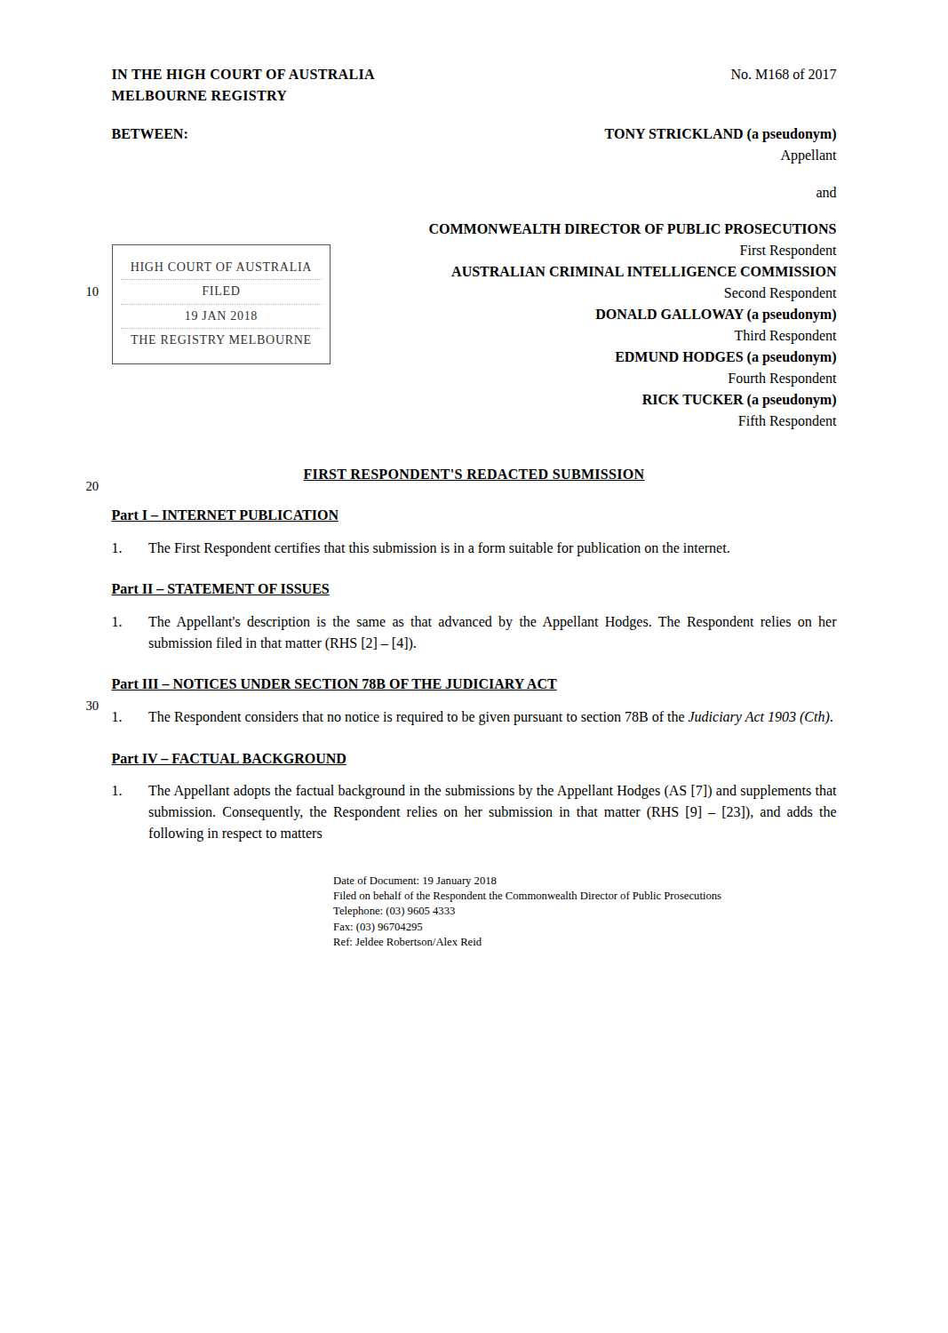10 20 30
No. M168 of 2017 IN THE HIGH COURT OF AUSTRALIA
MELBOURNE REGISTRY
| BETWEEN: | TONY STRICKLAND (a pseudonym) Appellant |
| | and |
| | COMMONWEALTH DIRECTOR OF PUBLIC PROSECUTIONS First Respondent AUSTRALIAN CRIMINAL INTELLIGENCE COMMISSION Second Respondent DONALD GALLOWAY (a pseudonym) Third Respondent EDMUND HODGES (a pseudonym) Fourth Respondent RICK TUCKER (a pseudonym) Fifth Respondent |
HIGH COURT OF AUSTRALIA
FILED
19 JAN 2018
THE REGISTRY MELBOURNE
FIRST RESPONDENT'S REDACTED SUBMISSION
Part I – INTERNET PUBLICATION
The First Respondent certifies that this submission is in a form suitable for publication on the internet.
Part II – STATEMENT OF ISSUES
The Appellant's description is the same as that advanced by the Appellant Hodges. The Respondent relies on her submission filed in that matter (RHS [2] – [4]).
Part III – NOTICES UNDER SECTION 78B OF THE JUDICIARY ACT
The Respondent considers that no notice is required to be given pursuant to section 78B of the Judiciary Act 1903 (Cth).
Part IV – FACTUAL BACKGROUND
The Appellant adopts the factual background in the submissions by the Appellant Hodges (AS [7]) and supplements that submission. Consequently, the Respondent relies on her submission in that matter (RHS [9] – [23]), and adds the following in respect to matters
Date of Document: 19 January 2018
Filed on behalf of the Respondent the Commonwealth Director of Public Prosecutions
Telephone: (03) 9605 4333
Fax: (03) 96704295
Ref: Jeldee Robertson/Alex Reid